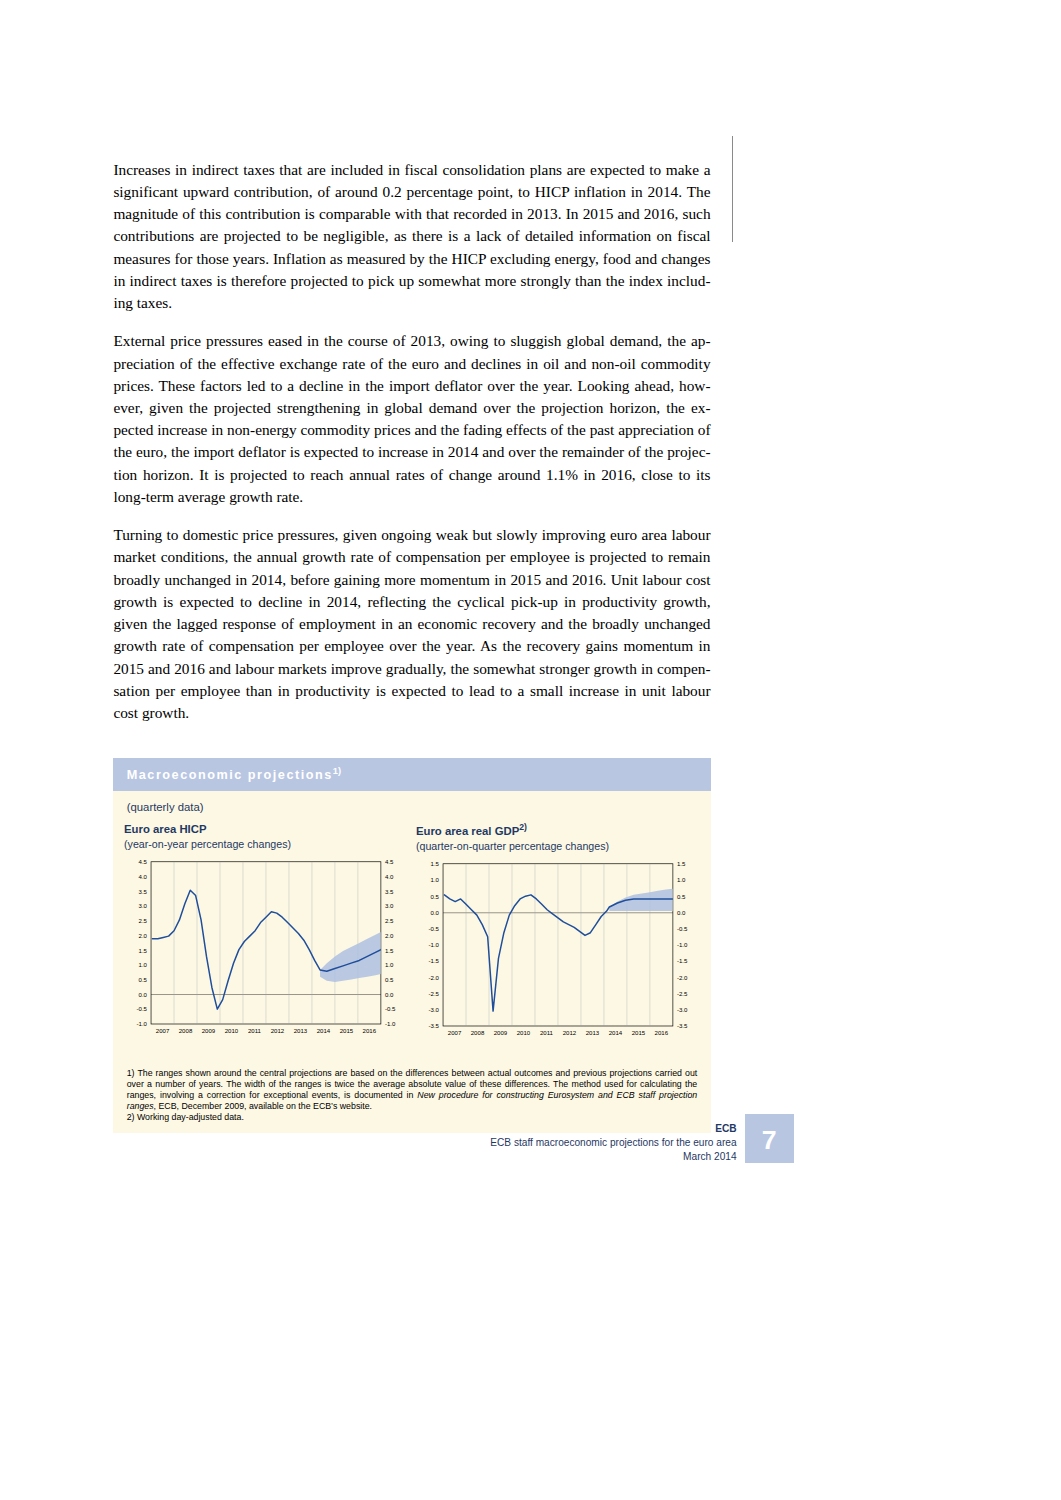Increases in indirect taxes that are included in fiscal consolidation plans are expected to make a significant upward contribution, of around 0.2 percentage point, to HICP inflation in 2014. The magnitude of this contribution is comparable with that recorded in 2013. In 2015 and 2016, such contributions are projected to be negligible, as there is a lack of detailed information on fiscal measures for those years. Inflation as measured by the HICP excluding energy, food and changes in indirect taxes is therefore projected to pick up somewhat more strongly than the index including taxes.
External price pressures eased in the course of 2013, owing to sluggish global demand, the appreciation of the effective exchange rate of the euro and declines in oil and non-oil commodity prices. These factors led to a decline in the import deflator over the year. Looking ahead, however, given the projected strengthening in global demand over the projection horizon, the expected increase in non-energy commodity prices and the fading effects of the past appreciation of the euro, the import deflator is expected to increase in 2014 and over the remainder of the projection horizon. It is projected to reach annual rates of change around 1.1% in 2016, close to its long-term average growth rate.
Turning to domestic price pressures, given ongoing weak but slowly improving euro area labour market conditions, the annual growth rate of compensation per employee is projected to remain broadly unchanged in 2014, before gaining more momentum in 2015 and 2016. Unit labour cost growth is expected to decline in 2014, reflecting the cyclical pick-up in productivity growth, given the lagged response of employment in an economic recovery and the broadly unchanged growth rate of compensation per employee over the year. As the recovery gains momentum in 2015 and 2016 and labour markets improve gradually, the somewhat stronger growth in compensation per employee than in productivity is expected to lead to a small increase in unit labour cost growth.
Macroeconomic projections1)
(quarterly data)
Euro area HICP
(year-on-year percentage changes)
4.5 4.5 4.0 4.0 3.5 3.5 3.0 3.0 2.5 2.5 2.0 2.0 1.5 1.5 1.0 1.0 0.5 0.5 0.0 0.0 -0.5 -0.5 -1.0 -1.0 2007 2008 2009 2010 2011 2012 2013 2014 2015 2016
Euro area real GDP2)
(quarter-on-quarter percentage changes)
1.5 1.5 1.0 1.0 0.5 0.5 0.0 0.0 -0.5 -0.5 -1.0 -1.0 -1.5 -1.5 -2.0 -2.0 -2.5 -2.5 -3.0 -3.0 -3.5 -3.5 2007 2008 2009 2010 2011 2012 2013 2014 2015 2016
1) The ranges shown around the central projections are based on the differences between actual outcomes and previous projections carried out over a number of years. The width of the ranges is twice the average absolute value of these differences. The method used for calculating the ranges, involving a correction for exceptional events, is documented in New procedure for constructing Eurosystem and ECB staff projection ranges, ECB, December 2009, available on the ECB’s website.
2) Working day-adjusted data.
ECB
ECB staff macroeconomic projections for the euro area
March 2014
7